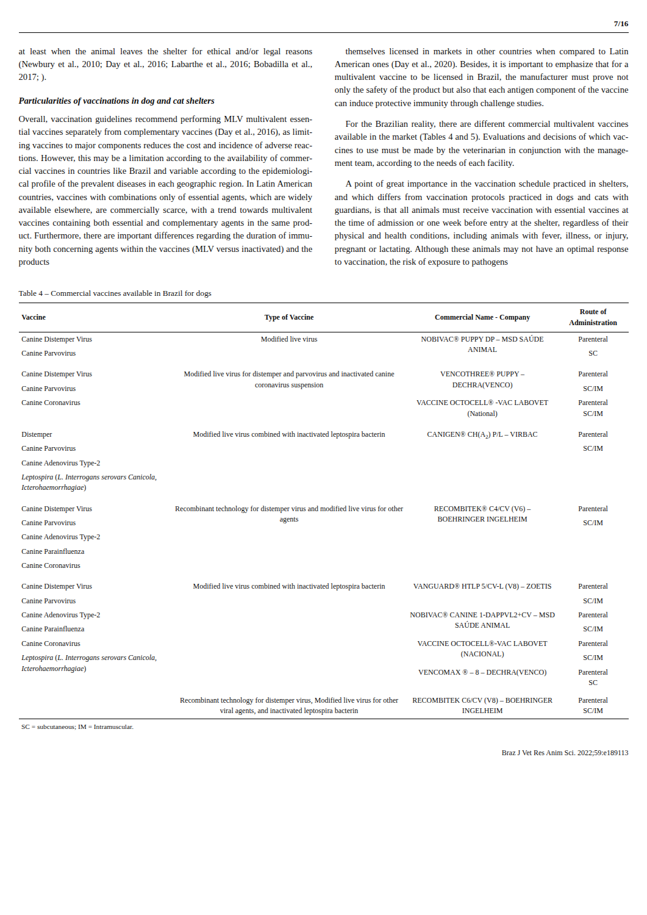7/16
at least when the animal leaves the shelter for ethical and/or legal reasons (Newbury et al., 2010; Day et al., 2016; Labarthe et al., 2016; Bobadilla et al., 2017; ).
Particularities of vaccinations in dog and cat shelters
Overall, vaccination guidelines recommend performing MLV multivalent essential vaccines separately from complementary vaccines (Day et al., 2016), as limiting vaccines to major components reduces the cost and incidence of adverse reactions. However, this may be a limitation according to the availability of commercial vaccines in countries like Brazil and variable according to the epidemiological profile of the prevalent diseases in each geographic region. In Latin American countries, vaccines with combinations only of essential agents, which are widely available elsewhere, are commercially scarce, with a trend towards multivalent vaccines containing both essential and complementary agents in the same product. Furthermore, there are important differences regarding the duration of immunity both concerning agents within the vaccines (MLV versus inactivated) and the products
themselves licensed in markets in other countries when compared to Latin American ones (Day et al., 2020). Besides, it is important to emphasize that for a multivalent vaccine to be licensed in Brazil, the manufacturer must prove not only the safety of the product but also that each antigen component of the vaccine can induce protective immunity through challenge studies.
For the Brazilian reality, there are different commercial multivalent vaccines available in the market (Tables 4 and 5). Evaluations and decisions of which vaccines to use must be made by the veterinarian in conjunction with the management team, according to the needs of each facility.
A point of great importance in the vaccination schedule practiced in shelters, and which differs from vaccination protocols practiced in dogs and cats with guardians, is that all animals must receive vaccination with essential vaccines at the time of admission or one week before entry at the shelter, regardless of their physical and health conditions, including animals with fever, illness, or injury, pregnant or lactating. Although these animals may not have an optimal response to vaccination, the risk of exposure to pathogens
Table 4 – Commercial vaccines available in Brazil for dogs
| Vaccine | Type of Vaccine | Commercial Name - Company | Route of Administration |
| --- | --- | --- | --- |
| Canine Distemper Virus | Modified live virus | NOBIVAC® PUPPY DP – MSD SAÚDE ANIMAL | Parenteral |
| Canine Parvovirus | SC |
| Canine Distemper Virus | Modified live virus for distemper and parvovirus and inactivated canine coronavirus suspension | VENCOTHREE® PUPPY – DECHRA(VENCO) | Parenteral |
| Canine Parvovirus | SC/IM |
| Canine Coronavirus | VACCINE OCTOCELL® -VAC LABOVET (National) | Parenteral SC/IM |
| Distemper | Modified live virus combined with inactivated leptospira bacterin | CANIGEN® CH(A 2 ) P/L – VIRBAC | Parenteral |
| Canine Parvovirus | SC/IM |
| Canine Adenovirus Type-2 | |
| Leptospira ( L. Interrogans serovars Canicola, Icterohaemorrhagiae ) | |
| Canine Distemper Virus | Recombinant technology for distemper virus and modified live virus for other agents | RECOMBITEK® C4/CV (V6) – BOEHRINGER INGELHEIM | Parenteral |
| Canine Parvovirus | SC/IM |
| Canine Adenovirus Type-2 | |
| Canine Parainfluenza | |
| Canine Coronavirus | |
| Canine Distemper Virus | Modified live virus combined with inactivated leptospira bacterin | VANGUARD® HTLP 5/CV-L (V8) – ZOETIS | Parenteral |
| Canine Parvovirus | SC/IM |
| Canine Adenovirus Type-2 | NOBIVAC® CANINE 1-DAPPVL2+CV – MSD SAÚDE ANIMAL | Parenteral |
| Canine Parainfluenza | SC/IM |
| Canine Coronavirus | VACCINE OCTOCELL®-VAC LABOVET (NACIONAL) | Parenteral |
| Leptospira ( L. Interrogans serovars Canicola, Icterohaemorrhagiae ) | SC/IM |
| | VENCOMAX ® – 8 – DECHRA(VENCO) | Parenteral SC |
| | Recombinant technology for distemper virus, Modified live virus for other viral agents, and inactivated leptospira bacterin | RECOMBITEK C6/CV (V8) – BOEHRINGER INGELHEIM | Parenteral SC/IM |
| SC = subcutaneous; IM = Intramuscular. |
Braz J Vet Res Anim Sci. 2022;59:e189113